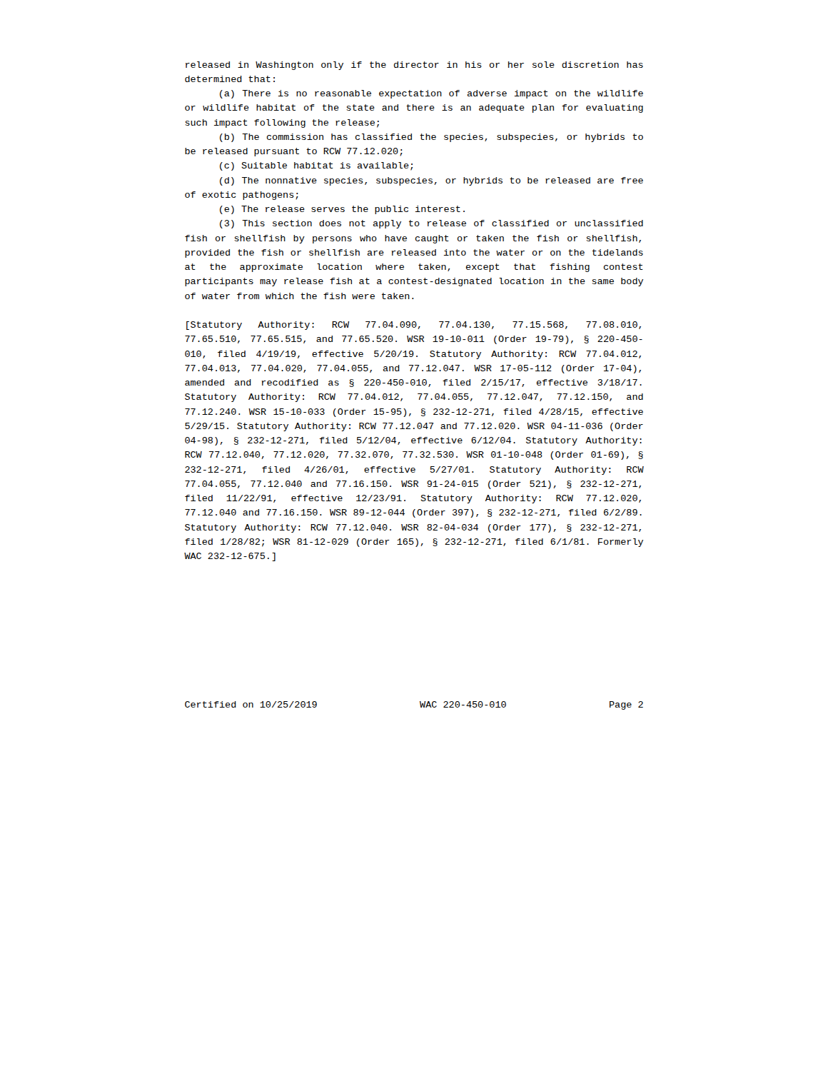released in Washington only if the director in his or her sole discretion has determined that:
(a) There is no reasonable expectation of adverse impact on the wildlife or wildlife habitat of the state and there is an adequate plan for evaluating such impact following the release;
(b) The commission has classified the species, subspecies, or hybrids to be released pursuant to RCW 77.12.020;
(c) Suitable habitat is available;
(d) The nonnative species, subspecies, or hybrids to be released are free of exotic pathogens;
(e) The release serves the public interest.
(3) This section does not apply to release of classified or unclassified fish or shellfish by persons who have caught or taken the fish or shellfish, provided the fish or shellfish are released into the water or on the tidelands at the approximate location where taken, except that fishing contest participants may release fish at a contest-designated location in the same body of water from which the fish were taken.
[Statutory Authority: RCW 77.04.090, 77.04.130, 77.15.568, 77.08.010, 77.65.510, 77.65.515, and 77.65.520. WSR 19-10-011 (Order 19-79), § 220-450-010, filed 4/19/19, effective 5/20/19. Statutory Authority: RCW 77.04.012, 77.04.013, 77.04.020, 77.04.055, and 77.12.047. WSR 17-05-112 (Order 17-04), amended and recodified as § 220-450-010, filed 2/15/17, effective 3/18/17. Statutory Authority: RCW 77.04.012, 77.04.055, 77.12.047, 77.12.150, and 77.12.240. WSR 15-10-033 (Order 15-95), § 232-12-271, filed 4/28/15, effective 5/29/15. Statutory Authority: RCW 77.12.047 and 77.12.020. WSR 04-11-036 (Order 04-98), § 232-12-271, filed 5/12/04, effective 6/12/04. Statutory Authority: RCW 77.12.040, 77.12.020, 77.32.070, 77.32.530. WSR 01-10-048 (Order 01-69), § 232-12-271, filed 4/26/01, effective 5/27/01. Statutory Authority: RCW 77.04.055, 77.12.040 and 77.16.150. WSR 91-24-015 (Order 521), § 232-12-271, filed 11/22/91, effective 12/23/91. Statutory Authority: RCW 77.12.020, 77.12.040 and 77.16.150. WSR 89-12-044 (Order 397), § 232-12-271, filed 6/2/89. Statutory Authority: RCW 77.12.040. WSR 82-04-034 (Order 177), § 232-12-271, filed 1/28/82; WSR 81-12-029 (Order 165), § 232-12-271, filed 6/1/81. Formerly WAC 232-12-675.]
Certified on 10/25/2019 WAC 220-450-010 Page 2